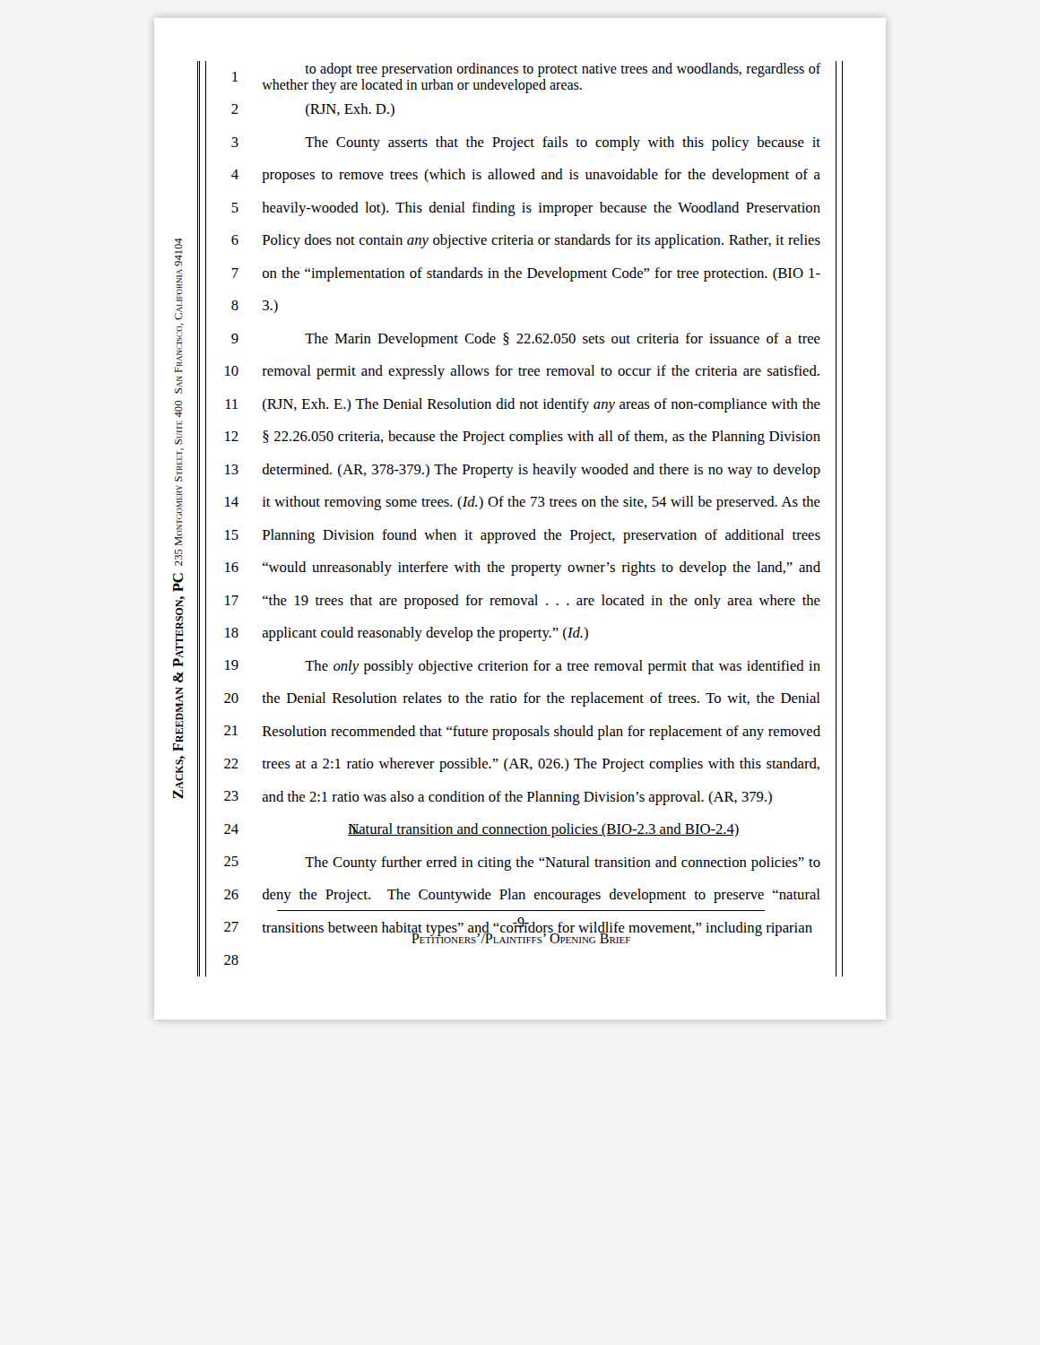Zacks, Freedman & Patterson, PC 235 Montgomery Street, Suite 400 San Francisco, California 94104
1
2
3
4
5
6
7
8
9
10
11
12
13
14
15
16
17
18
19
20
21
22
23
24
25
26
27
28
to adopt tree preservation ordinances to protect native trees and woodlands, regardless of whether they are located in urban or undeveloped areas.
(RJN, Exh. D.)
The County asserts that the Project fails to comply with this policy because it proposes to remove trees (which is allowed and is unavoidable for the development of a heavily-wooded lot). This denial finding is improper because the Woodland Preservation Policy does not contain any objective criteria or standards for its application. Rather, it relies on the “implementation of standards in the Development Code” for tree protection. (BIO 1-3.)
The Marin Development Code § 22.62.050 sets out criteria for issuance of a tree removal permit and expressly allows for tree removal to occur if the criteria are satisfied. (RJN, Exh. E.) The Denial Resolution did not identify any areas of non-compliance with the § 22.26.050 criteria, because the Project complies with all of them, as the Planning Division determined. (AR, 378-379.) The Property is heavily wooded and there is no way to develop it without removing some trees. (Id.) Of the 73 trees on the site, 54 will be preserved. As the Planning Division found when it approved the Project, preservation of additional trees “would unreasonably interfere with the property owner’s rights to develop the land,” and “the 19 trees that are proposed for removal . . . are located in the only area where the applicant could reasonably develop the property.” (Id.)
The only possibly objective criterion for a tree removal permit that was identified in the Denial Resolution relates to the ratio for the replacement of trees. To wit, the Denial Resolution recommended that “future proposals should plan for replacement of any removed trees at a 2:1 ratio wherever possible.” (AR, 026.) The Project complies with this standard, and the 2:1 ratio was also a condition of the Planning Division’s approval. (AR, 379.)
ii. Natural transition and connection policies (BIO-2.3 and BIO-2.4)
The County further erred in citing the “Natural transition and connection policies” to deny the Project. The Countywide Plan encourages development to preserve “natural transitions between habitat types” and “corridors for wildlife movement,” including riparian
-9-
Petitioners’/Plaintiffs’ Opening Brief